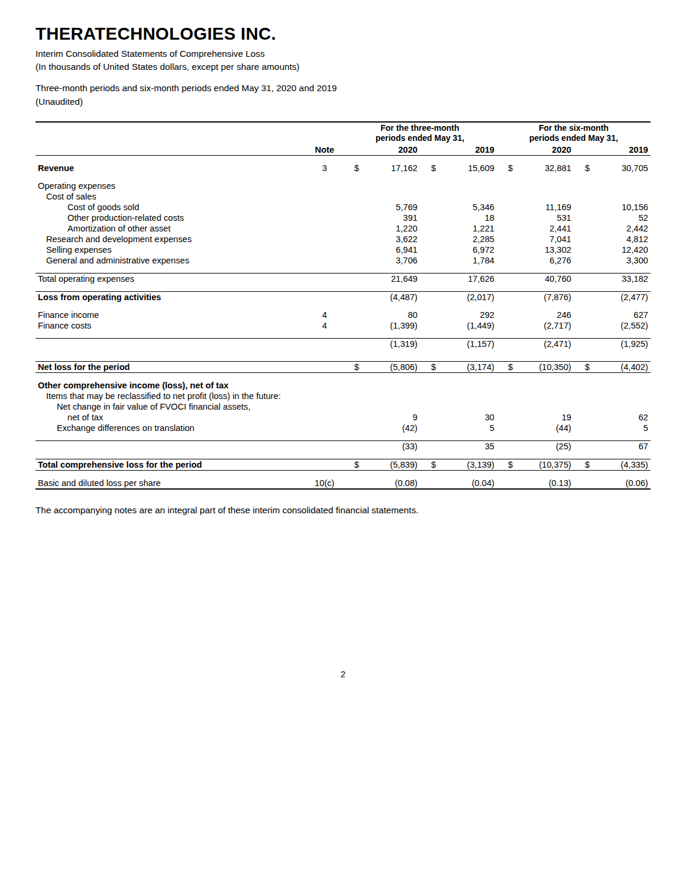THERATECHNOLOGIES INC.
Interim Consolidated Statements of Comprehensive Loss
(In thousands of United States dollars, except per share amounts)
Three-month periods and six-month periods ended May 31, 2020 and 2019
(Unaudited)
| | | For the three-month periods ended May 31, | For the six-month periods ended May 31, |
| --- | --- | --- | --- |
| | Note | 2020 | 2019 | 2020 | 2019 |
| Revenue | 3 | $ | 17,162 | $ | 15,609 | $ | 32,881 | $ | 30,705 |
| Operating expenses | | | | | | | | | |
| Cost of sales | | | | | | | | | |
| Cost of goods sold | | | 5,769 | | 5,346 | | 11,169 | | 10,156 |
| Other production-related costs | | | 391 | | 18 | | 531 | | 52 |
| Amortization of other asset | | | 1,220 | | 1,221 | | 2,441 | | 2,442 |
| Research and development expenses | | | 3,622 | | 2,285 | | 7,041 | | 4,812 |
| Selling expenses | | | 6,941 | | 6,972 | | 13,302 | | 12,420 |
| General and administrative expenses | | | 3,706 | | 1,784 | | 6,276 | | 3,300 |
| Total operating expenses | | | 21,649 | | 17,626 | | 40,760 | | 33,182 |
| Loss from operating activities | | | (4,487) | | (2,017) | | (7,876) | | (2,477) |
| Finance income | 4 | | 80 | | 292 | | 246 | | 627 |
| Finance costs | 4 | | (1,399) | | (1,449) | | (2,717) | | (2,552) |
| | | | (1,319) | | (1,157) | | (2,471) | | (1,925) |
| Net loss for the period | | $ | (5,806) | $ | (3,174) | $ | (10,350) | $ | (4,402) |
| Other comprehensive income (loss), net of tax | | | | | | | | | |
| Items that may be reclassified to net profit (loss) in the future: | | | | | | | | | |
| Net change in fair value of FVOCI financial assets, | | | | | | | | | |
| net of tax | | | 9 | | 30 | | 19 | | 62 |
| Exchange differences on translation | | | (42) | | 5 | | (44) | | 5 |
| | | | (33) | | 35 | | (25) | | 67 |
| Total comprehensive loss for the period | | $ | (5,839) | $ | (3,139) | $ | (10,375) | $ | (4,335) |
| Basic and diluted loss per share | 10(c) | | (0.08) | | (0.04) | | (0.13) | | (0.06) |
The accompanying notes are an integral part of these interim consolidated financial statements.
2